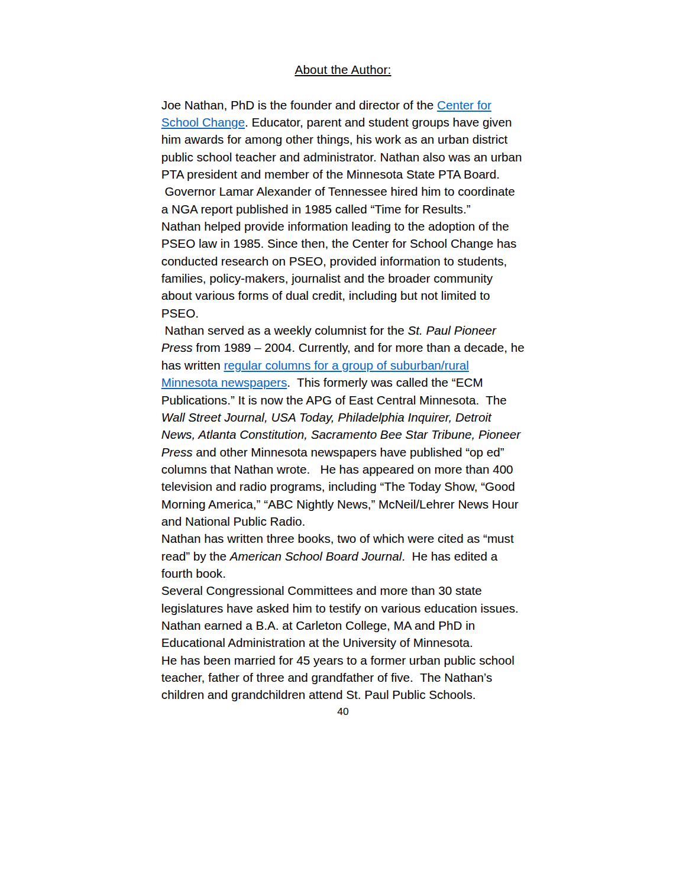About the Author:
Joe Nathan, PhD is the founder and director of the Center for School Change. Educator, parent and student groups have given him awards for among other things, his work as an urban district public school teacher and administrator. Nathan also was an urban PTA president and member of the Minnesota State PTA Board.
Governor Lamar Alexander of Tennessee hired him to coordinate a NGA report published in 1985 called “Time for Results.”
Nathan helped provide information leading to the adoption of the PSEO law in 1985. Since then, the Center for School Change has conducted research on PSEO, provided information to students, families, policy-makers, journalist and the broader community about various forms of dual credit, including but not limited to PSEO.
Nathan served as a weekly columnist for the St. Paul Pioneer Press from 1989 – 2004. Currently, and for more than a decade, he has written regular columns for a group of suburban/rural Minnesota newspapers. This formerly was called the “ECM Publications.” It is now the APG of East Central Minnesota. The Wall Street Journal, USA Today, Philadelphia Inquirer, Detroit News, Atlanta Constitution, Sacramento Bee Star Tribune, Pioneer Press and other Minnesota newspapers have published “op ed” columns that Nathan wrote. He has appeared on more than 400 television and radio programs, including “The Today Show, “Good Morning America,” “ABC Nightly News,” McNeil/Lehrer News Hour and National Public Radio.
Nathan has written three books, two of which were cited as “must read” by the American School Board Journal. He has edited a fourth book.
Several Congressional Committees and more than 30 state legislatures have asked him to testify on various education issues.
Nathan earned a B.A. at Carleton College, MA and PhD in Educational Administration at the University of Minnesota.
He has been married for 45 years to a former urban public school teacher, father of three and grandfather of five. The Nathan’s children and grandchildren attend St. Paul Public Schools.
40